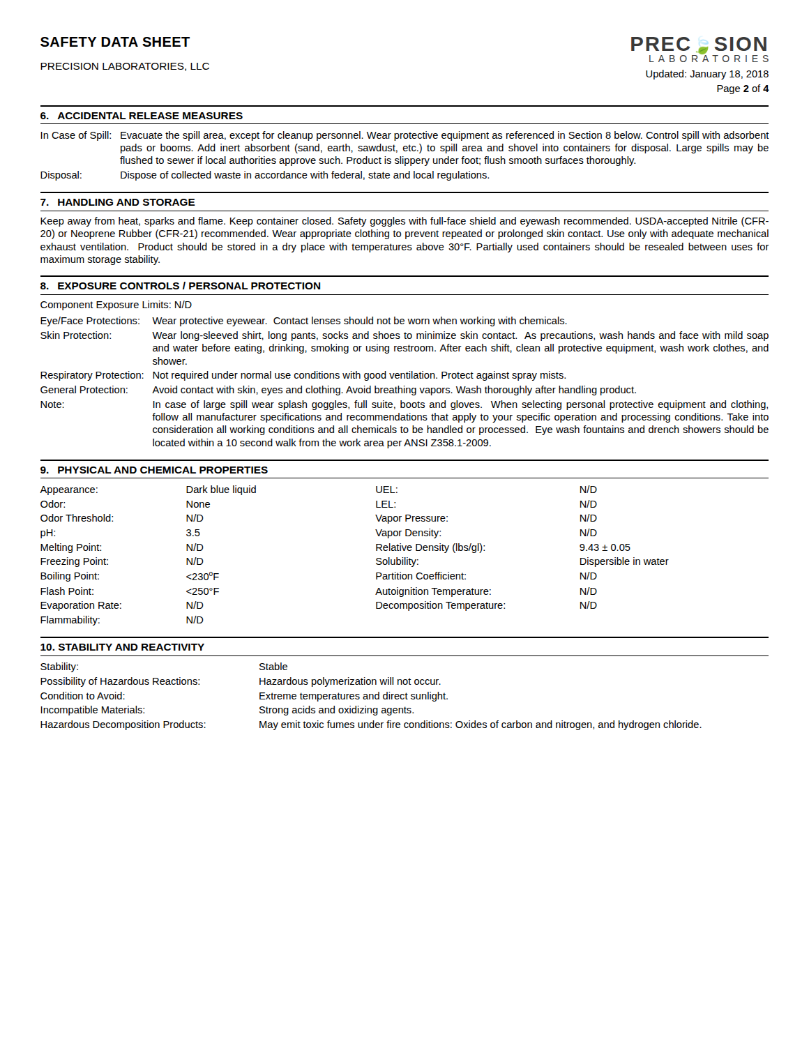SAFETY DATA SHEET
PRECISION LABORATORIES, LLC
PREC🍃SION
LABORATORIES
Updated: January 18, 2018
Page 2 of 4
6. ACCIDENTAL RELEASE MEASURES
| In Case of Spill: | Evacuate the spill area, except for cleanup personnel. Wear protective equipment as referenced in Section 8 below. Control spill with adsorbent pads or booms. Add inert absorbent (sand, earth, sawdust, etc.) to spill area and shovel into containers for disposal. Large spills may be flushed to sewer if local authorities approve such. Product is slippery under foot; flush smooth surfaces thoroughly. |
| Disposal: | Dispose of collected waste in accordance with federal, state and local regulations. |
7. HANDLING AND STORAGE
Keep away from heat, sparks and flame. Keep container closed. Safety goggles with full-face shield and eyewash recommended. USDA-accepted Nitrile (CFR-20) or Neoprene Rubber (CFR-21) recommended. Wear appropriate clothing to prevent repeated or prolonged skin contact. Use only with adequate mechanical exhaust ventilation. Product should be stored in a dry place with temperatures above 30°F. Partially used containers should be resealed between uses for maximum storage stability.
8. EXPOSURE CONTROLS / PERSONAL PROTECTION
Component Exposure Limits: N/D
| Eye/Face Protections: | Wear protective eyewear. Contact lenses should not be worn when working with chemicals. |
| Skin Protection: | Wear long-sleeved shirt, long pants, socks and shoes to minimize skin contact. As precautions, wash hands and face with mild soap and water before eating, drinking, smoking or using restroom. After each shift, clean all protective equipment, wash work clothes, and shower. |
| Respiratory Protection: | Not required under normal use conditions with good ventilation. Protect against spray mists. |
| General Protection: | Avoid contact with skin, eyes and clothing. Avoid breathing vapors. Wash thoroughly after handling product. |
| Note: | In case of large spill wear splash goggles, full suite, boots and gloves. When selecting personal protective equipment and clothing, follow all manufacturer specifications and recommendations that apply to your specific operation and processing conditions. Take into consideration all working conditions and all chemicals to be handled or processed. Eye wash fountains and drench showers should be located within a 10 second walk from the work area per ANSI Z358.1-2009. |
9. PHYSICAL AND CHEMICAL PROPERTIES
| Appearance: | Dark blue liquid | UEL: | N/D |
| Odor: | None | LEL: | N/D |
| Odor Threshold: | N/D | Vapor Pressure: | N/D |
| pH: | 3.5 | Vapor Density: | N/D |
| Melting Point: | N/D | Relative Density (lbs/gl): | 9.43 ± 0.05 |
| Freezing Point: | N/D | Solubility: | Dispersible in water |
| Boiling Point: | <230 o F | Partition Coefficient: | N/D |
| Flash Point: | <250°F | Autoignition Temperature: | N/D |
| Evaporation Rate: | N/D | Decomposition Temperature: | N/D |
| Flammability: | N/D | | |
10. STABILITY AND REACTIVITY
| Stability: | Stable |
| Possibility of Hazardous Reactions: | Hazardous polymerization will not occur. |
| Condition to Avoid: | Extreme temperatures and direct sunlight. |
| Incompatible Materials: | Strong acids and oxidizing agents. |
| Hazardous Decomposition Products: | May emit toxic fumes under fire conditions: Oxides of carbon and nitrogen, and hydrogen chloride. |